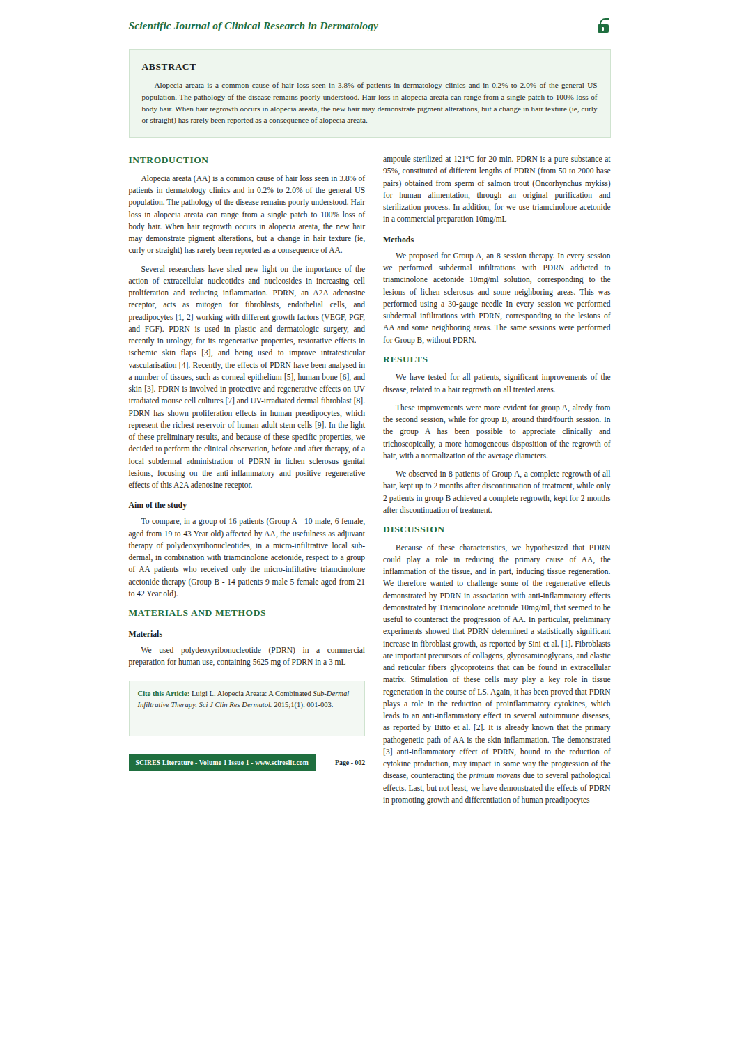Scientific Journal of Clinical Research in Dermatology
ABSTRACT
Alopecia areata is a common cause of hair loss seen in 3.8% of patients in dermatology clinics and in 0.2% to 2.0% of the general US population. The pathology of the disease remains poorly understood. Hair loss in alopecia areata can range from a single patch to 100% loss of body hair. When hair regrowth occurs in alopecia areata, the new hair may demonstrate pigment alterations, but a change in hair texture (ie, curly or straight) has rarely been reported as a consequence of alopecia areata.
Introduction
Alopecia areata (AA) is a common cause of hair loss seen in 3.8% of patients in dermatology clinics and in 0.2% to 2.0% of the general US population. The pathology of the disease remains poorly understood. Hair loss in alopecia areata can range from a single patch to 100% loss of body hair. When hair regrowth occurs in alopecia areata, the new hair may demonstrate pigment alterations, but a change in hair texture (ie, curly or straight) has rarely been reported as a consequence of AA.
Several researchers have shed new light on the importance of the action of extracellular nucleotides and nucleosides in increasing cell proliferation and reducing inflammation. PDRN, an A2A adenosine receptor, acts as mitogen for fibroblasts, endothelial cells, and preadipocytes [1, 2] working with different growth factors (VEGF, PGF, and FGF). PDRN is used in plastic and dermatologic surgery, and recently in urology, for its regenerative properties, restorative effects in ischemic skin flaps [3], and being used to improve intratesticular vascularisation [4]. Recently, the effects of PDRN have been analysed in a number of tissues, such as corneal epithelium [5], human bone [6], and skin [3]. PDRN is involved in protective and regenerative effects on UV irradiated mouse cell cultures [7] and UV-irradiated dermal fibroblast [8]. PDRN has shown proliferation effects in human preadipocytes, which represent the richest reservoir of human adult stem cells [9]. In the light of these preliminary results, and because of these specific properties, we decided to perform the clinical observation, before and after therapy, of a local subdermal administration of PDRN in lichen sclerosus genital lesions, focusing on the anti-inflammatory and positive regenerative effects of this A2A adenosine receptor.
Aim of the study
To compare, in a group of 16 patients (Group A - 10 male, 6 female, aged from 19 to 43 Year old) affected by AA, the usefulness as adjuvant therapy of polydeoxyribonucleotides, in a micro-infiltrative local sub-dermal, in combination with triamcinolone acetonide, respect to a group of AA patients who received only the micro-infiltative triamcinolone acetonide therapy (Group B - 14 patients 9 male 5 female aged from 21 to 42 Year old).
Materials and Methods
Materials
We used polydeoxyribonucleotide (PDRN) in a commercial preparation for human use, containing 5625 mg of PDRN in a 3 mL
Cite this Article: Luigi L. Alopecia Areata: A Combinated Sub-Dermal Infiltrative Therapy. Sci J Clin Res Dermatol. 2015;1(1): 001-003.
SCIRES Literature - Volume 1 Issue 1 - www.scireslit.com
Page - 002
ampoule sterilized at 121°C for 20 min. PDRN is a pure substance at 95%, constituted of different lengths of PDRN (from 50 to 2000 base pairs) obtained from sperm of salmon trout (Oncorhynchus mykiss) for human alimentation, through an original purification and sterilization process. In addition, for we use triamcinolone acetonide in a commercial preparation 10mg/mL
Methods
We proposed for Group A, an 8 session therapy. In every session we performed subdermal infiltrations with PDRN addicted to triamcinolone acetonide 10mg/ml solution, corresponding to the lesions of lichen sclerosus and some neighboring areas. This was performed using a 30-gauge needle In every session we performed subdermal infiltrations with PDRN, corresponding to the lesions of AA and some neighboring areas. The same sessions were performed for Group B, without PDRN.
Results
We have tested for all patients, significant improvements of the disease, related to a hair regrowth on all treated areas.
These improvements were more evident for group A, alredy from the second session, while for group B, around third/fourth session. In the group A has been possible to appreciate clinically and trichoscopically, a more homogeneous disposition of the regrowth of hair, with a normalization of the average diameters.
We observed in 8 patients of Group A, a complete regrowth of all hair, kept up to 2 months after discontinuation of treatment, while only 2 patients in group B achieved a complete regrowth, kept for 2 months after discontinuation of treatment.
Discussion
Because of these characteristics, we hypothesized that PDRN could play a role in reducing the primary cause of AA, the inflammation of the tissue, and in part, inducing tissue regeneration. We therefore wanted to challenge some of the regenerative effects demonstrated by PDRN in association with anti-inflammatory effects demonstrated by Triamcinolone acetonide 10mg/ml, that seemed to be useful to counteract the progression of AA. In particular, preliminary experiments showed that PDRN determined a statistically significant increase in fibroblast growth, as reported by Sini et al. [1]. Fibroblasts are important precursors of collagens, glycosaminoglycans, and elastic and reticular fibers glycoproteins that can be found in extracellular matrix. Stimulation of these cells may play a key role in tissue regeneration in the course of LS. Again, it has been proved that PDRN plays a role in the reduction of proinflammatory cytokines, which leads to an anti-inflammatory effect in several autoimmune diseases, as reported by Bitto et al. [2]. It is already known that the primary pathogenetic path of AA is the skin inflammation. The demonstrated [3] anti-inflammatory effect of PDRN, bound to the reduction of cytokine production, may impact in some way the progression of the disease, counteracting the primum movens due to several pathological effects. Last, but not least, we have demonstrated the effects of PDRN in promoting growth and differentiation of human preadipocytes